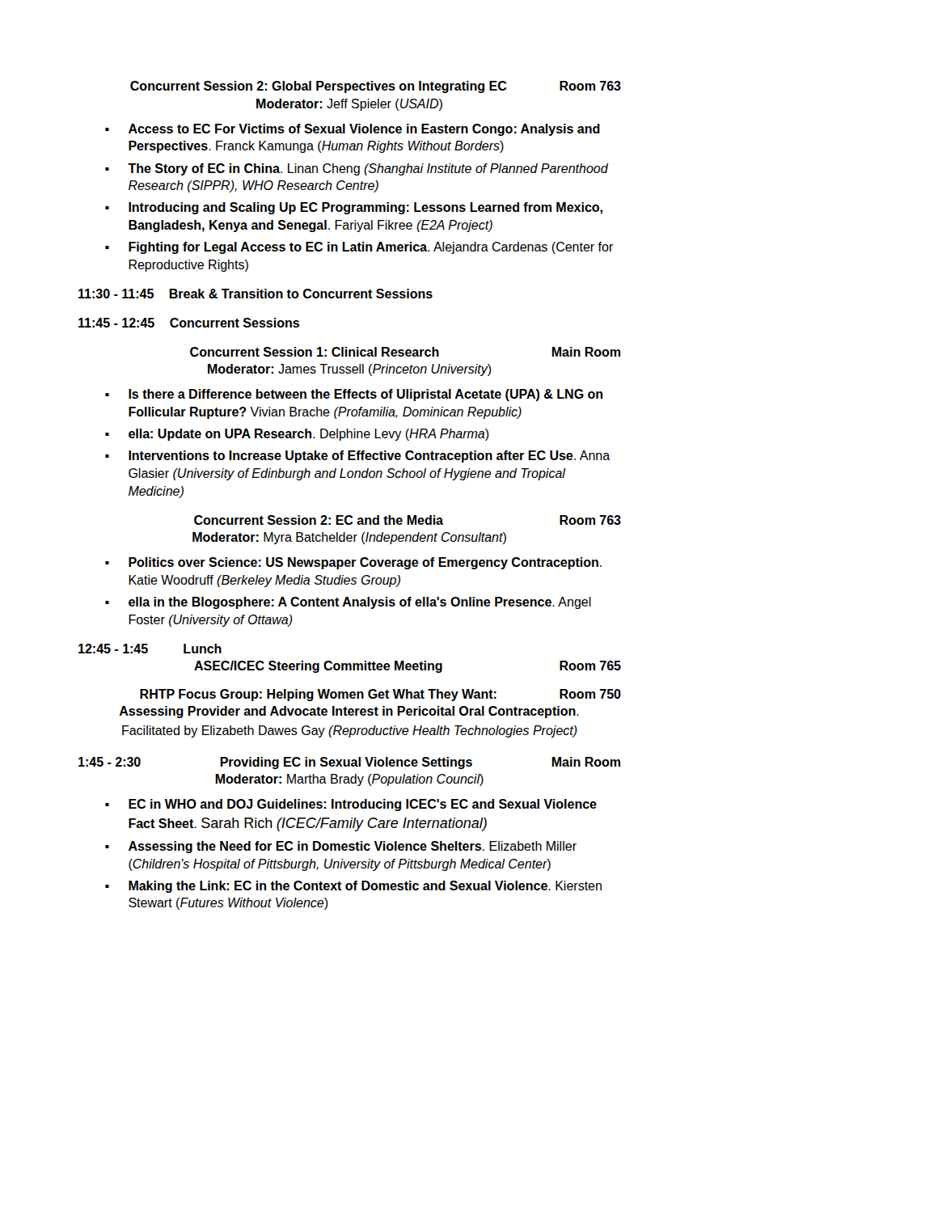Room 763 Concurrent Session 2: Global Perspectives on Integrating EC
Moderator: Jeff Spieler (USAID)
Access to EC For Victims of Sexual Violence in Eastern Congo: Analysis and Perspectives. Franck Kamunga (Human Rights Without Borders)
The Story of EC in China. Linan Cheng (Shanghai Institute of Planned Parenthood Research (SIPPR), WHO Research Centre)
Introducing and Scaling Up EC Programming: Lessons Learned from Mexico, Bangladesh, Kenya and Senegal. Fariyal Fikree (E2A Project)
Fighting for Legal Access to EC in Latin America. Alejandra Cardenas (Center for Reproductive Rights)
11:30 - 11:45 Break & Transition to Concurrent Sessions
11:45 - 12:45 Concurrent Sessions
Main Room Concurrent Session 1: Clinical Research
Moderator: James Trussell (Princeton University)
Is there a Difference between the Effects of Ulipristal Acetate (UPA) & LNG on Follicular Rupture? Vivian Brache (Profamilia, Dominican Republic)
ella: Update on UPA Research. Delphine Levy (HRA Pharma)
Interventions to Increase Uptake of Effective Contraception after EC Use. Anna Glasier (University of Edinburgh and London School of Hygiene and Tropical Medicine)
Room 763 Concurrent Session 2: EC and the Media
Moderator: Myra Batchelder (Independent Consultant)
Politics over Science: US Newspaper Coverage of Emergency Contraception. Katie Woodruff (Berkeley Media Studies Group)
ella in the Blogosphere: A Content Analysis of ella's Online Presence. Angel Foster (University of Ottawa)
12:45 - 1:45 Lunch
Room 765 ASEC/ICEC Steering Committee Meeting
Room 750 RHTP Focus Group: Helping Women Get What They Want:
Assessing Provider and Advocate Interest in Pericoital Oral Contraception.
Facilitated by Elizabeth Dawes Gay (Reproductive Health Technologies Project)
1:45 - 2:30 Main Room
Providing EC in Sexual Violence Settings
Moderator: Martha Brady (Population Council)
EC in WHO and DOJ Guidelines: Introducing ICEC's EC and Sexual Violence Fact Sheet. Sarah Rich (ICEC/Family Care International)
Assessing the Need for EC in Domestic Violence Shelters. Elizabeth Miller (Children's Hospital of Pittsburgh, University of Pittsburgh Medical Center)
Making the Link: EC in the Context of Domestic and Sexual Violence. Kiersten Stewart (Futures Without Violence)